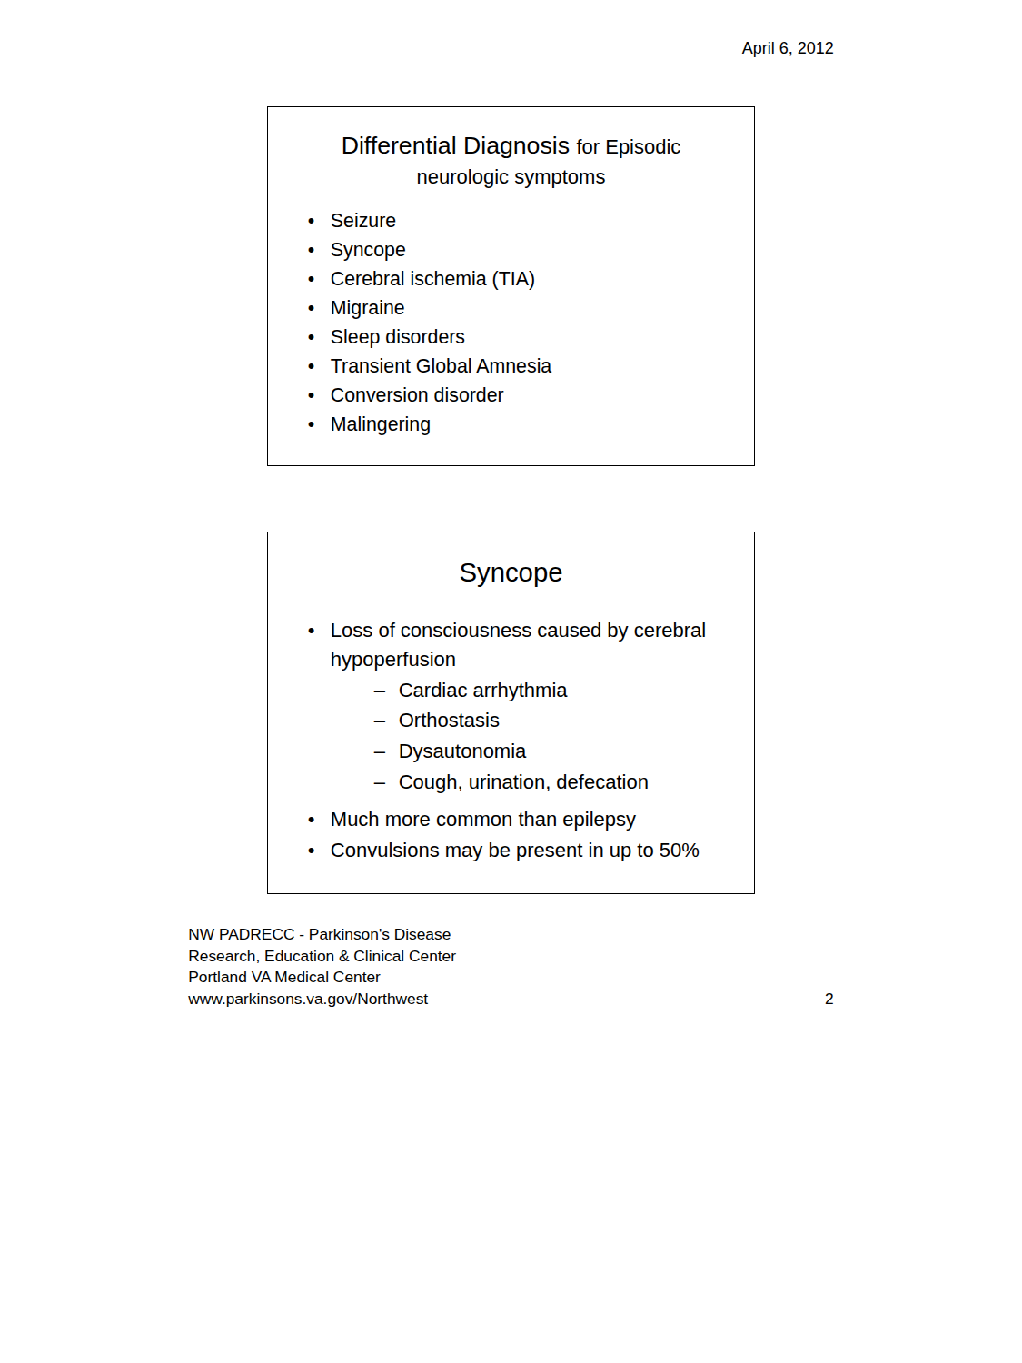April 6, 2012
Differential Diagnosis for Episodic neurologic symptoms
Seizure
Syncope
Cerebral ischemia (TIA)
Migraine
Sleep disorders
Transient Global Amnesia
Conversion disorder
Malingering
Syncope
Loss of consciousness caused by cerebral hypoperfusion
Cardiac arrhythmia
Orthostasis
Dysautonomia
Cough, urination, defecation
Much more common than epilepsy
Convulsions may be present in up to 50%
NW PADRECC - Parkinson's Disease Research, Education & Clinical Center Portland VA Medical Center www.parkinsons.va.gov/Northwest
2